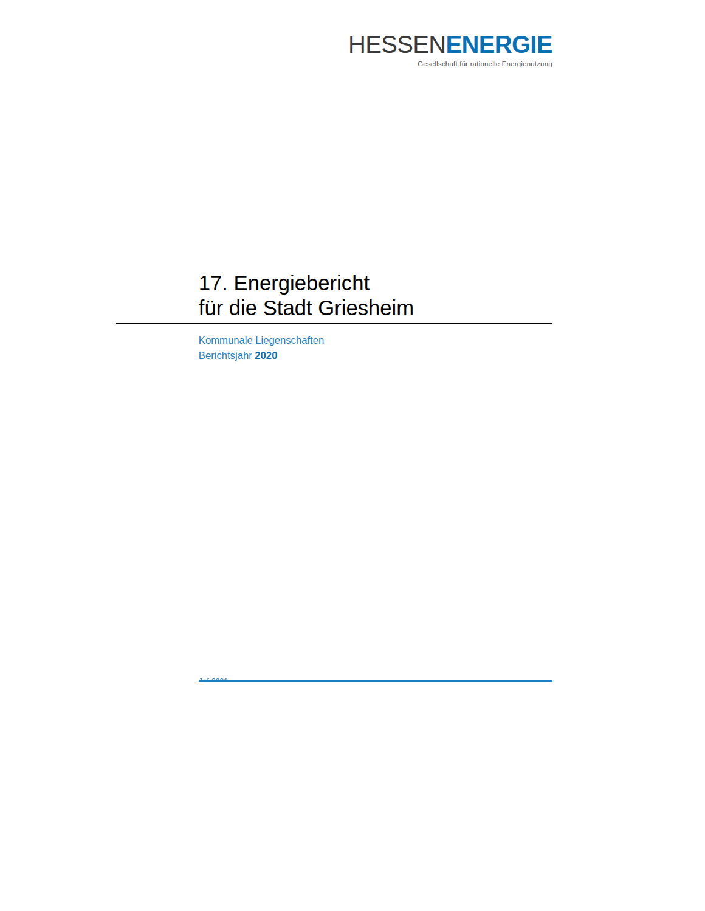HESSEN ENERGIE
Gesellschaft für rationelle Energienutzung
17. Energiebericht
für die Stadt Griesheim
Kommunale Liegenschaften
Berichtsjahr 2020
Juli 2021